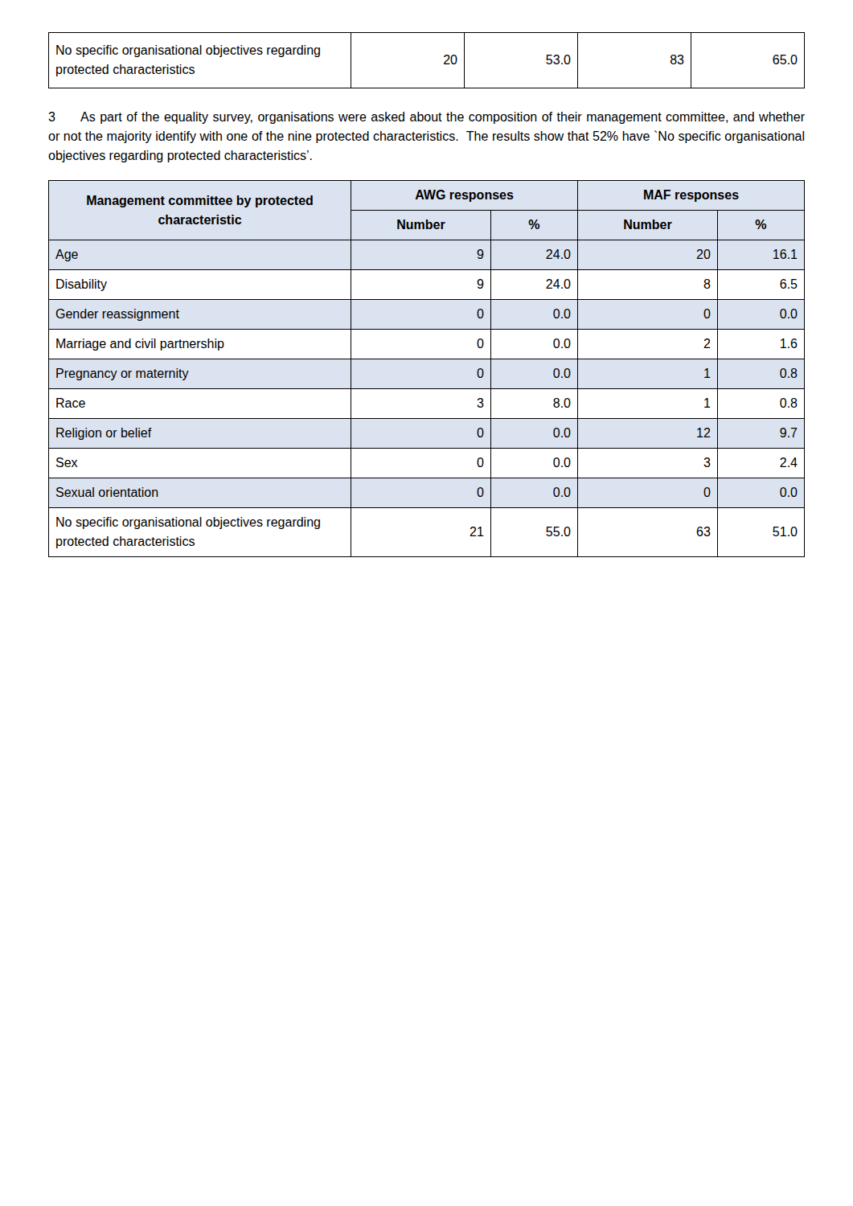| No specific organisational objectives regarding protected characteristics | 20 | 53.0 | 83 | 65.0 |
3 As part of the equality survey, organisations were asked about the composition of their management committee, and whether or not the majority identify with one of the nine protected characteristics. The results show that 52% have `No specific organisational objectives regarding protected characteristics’.
| Management committee by protected characteristic | AWG responses | MAF responses |
| --- | --- | --- |
| Number | % | Number | % |
| Age | 9 | 24.0 | 20 | 16.1 |
| Disability | 9 | 24.0 | 8 | 6.5 |
| Gender reassignment | 0 | 0.0 | 0 | 0.0 |
| Marriage and civil partnership | 0 | 0.0 | 2 | 1.6 |
| Pregnancy or maternity | 0 | 0.0 | 1 | 0.8 |
| Race | 3 | 8.0 | 1 | 0.8 |
| Religion or belief | 0 | 0.0 | 12 | 9.7 |
| Sex | 0 | 0.0 | 3 | 2.4 |
| Sexual orientation | 0 | 0.0 | 0 | 0.0 |
| No specific organisational objectives regarding protected characteristics | 21 | 55.0 | 63 | 51.0 |